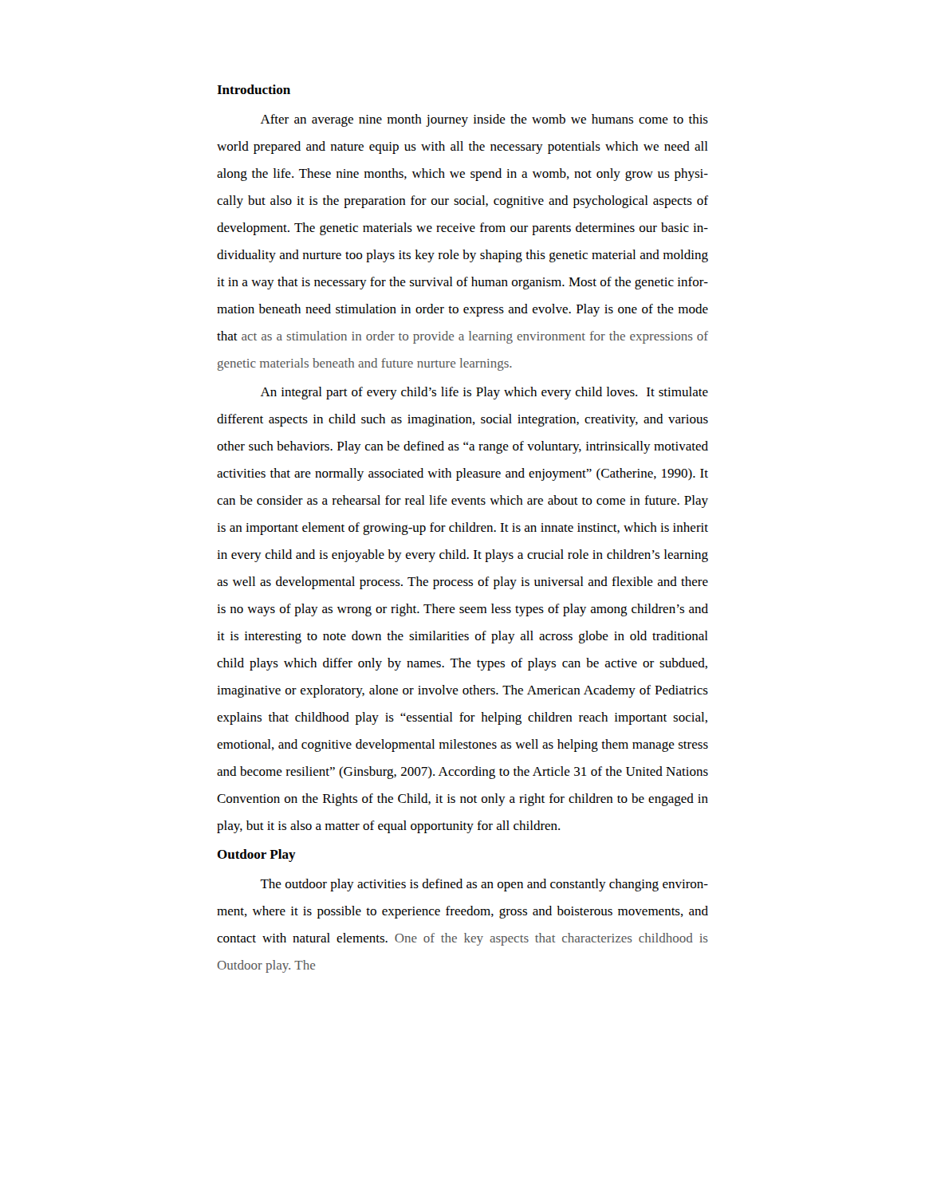Introduction
After an average nine month journey inside the womb we humans come to this world prepared and nature equip us with all the necessary potentials which we need all along the life. These nine months, which we spend in a womb, not only grow us physically but also it is the preparation for our social, cognitive and psychological aspects of development. The genetic materials we receive from our parents determines our basic individuality and nurture too plays its key role by shaping this genetic material and molding it in a way that is necessary for the survival of human organism. Most of the genetic information beneath need stimulation in order to express and evolve. Play is one of the mode that act as a stimulation in order to provide a learning environment for the expressions of genetic materials beneath and future nurture learnings.
An integral part of every child’s life is Play which every child loves. It stimulate different aspects in child such as imagination, social integration, creativity, and various other such behaviors. Play can be defined as “a range of voluntary, intrinsically motivated activities that are normally associated with pleasure and enjoyment” (Catherine, 1990). It can be consider as a rehearsal for real life events which are about to come in future. Play is an important element of growing-up for children. It is an innate instinct, which is inherit in every child and is enjoyable by every child. It plays a crucial role in children’s learning as well as developmental process. The process of play is universal and flexible and there is no ways of play as wrong or right. There seem less types of play among children’s and it is interesting to note down the similarities of play all across globe in old traditional child plays which differ only by names. The types of plays can be active or subdued, imaginative or exploratory, alone or involve others. The American Academy of Pediatrics explains that childhood play is “essential for helping children reach important social, emotional, and cognitive developmental milestones as well as helping them manage stress and become resilient” (Ginsburg, 2007). According to the Article 31 of the United Nations Convention on the Rights of the Child, it is not only a right for children to be engaged in play, but it is also a matter of equal opportunity for all children.
Outdoor Play
The outdoor play activities is defined as an open and constantly changing environment, where it is possible to experience freedom, gross and boisterous movements, and contact with natural elements. One of the key aspects that characterizes childhood is Outdoor play. The